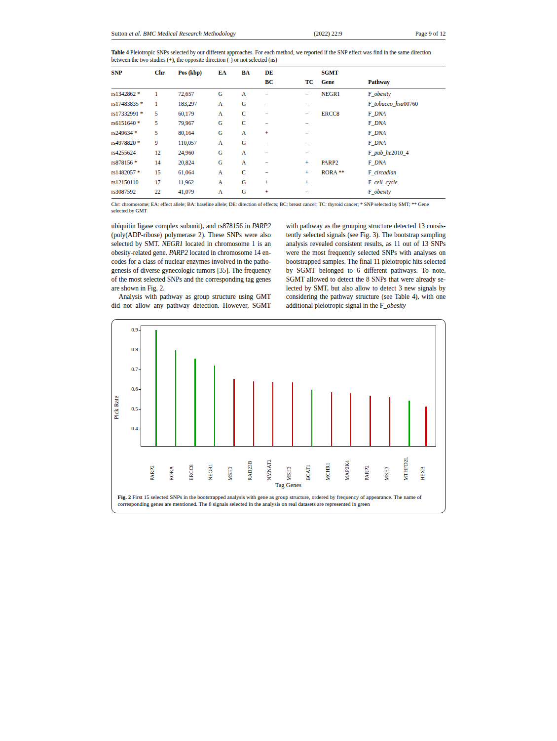Sutton et al. BMC Medical Research Methodology
(2022) 22:9
Page 9 of 12
Table 4 Pleiotropic SNPs selected by our different approaches. For each method, we reported if the SNP effect was find in the same direction between the two studies (+), the opposite direction (-) or not selected (ns)
| SNP | Chr | Pos (kbp) | EA | BA | DE | | SGMT | |
| --- | --- | --- | --- | --- | --- | --- | --- | --- |
| | | | | | BC | TC | Gene | Pathway |
| rs1342862 * | 1 | 72,657 | G | A | − | − | NEGR1 | F_ obesity |
| rs17483835 * | 1 | 183,297 | A | G | − | − | | F_ tobacco_hsa 00760 |
| rs17332991 * | 5 | 60,179 | A | C | − | − | ERCC8 | F_ DNA |
| rs6151640 * | 5 | 79,967 | G | C | − | − | | F_ DNA |
| rs249634 * | 5 | 80,164 | G | A | + | − | | F_ DNA |
| rs4978820 * | 9 | 110,057 | A | G | − | − | | F_ DNA |
| rs4255624 | 12 | 24,960 | G | A | − | − | | F_ pub_he 2010_4 |
| rs878156 * | 14 | 20,824 | G | A | − | + | PARP2 | F_ DNA |
| rs1482057 * | 15 | 61,064 | A | C | − | + | RORA ** | F_ circadian |
| rs12150110 | 17 | 11,962 | A | G | + | + | | F_ cell_cycle |
| rs3087592 | 22 | 41,079 | A | G | + | − | | F_ obesity |
Chr: chromosome; EA: effect allele; BA: baseline allele; DE: direction of effects; BC: breast cancer; TC: thyroid cancer; * SNP selected by SMT; ** Gene selected by GMT
ubiquitin ligase complex subunit), and rs878156 in PARP2 (poly(ADP-ribose) polymerase 2). These SNPs were also selected by SMT. NEGR1 located in chromosome 1 is an obesity-related gene. PARP2 located in chromosome 14 encodes for a class of nuclear enzymes involved in the pathogenesis of diverse gynecologic tumors [35]. The frequency of the most selected SNPs and the corresponding tag genes are shown in Fig. 2.
Analysis with pathway as group structure using GMT did not allow any pathway detection. However, SGMT with pathway as the grouping structure detected 13 consistently selected signals (see Fig. 3). The bootstrap sampling analysis revealed consistent results, as 11 out of 13 SNPs were the most frequently selected SNPs with analyses on bootstrapped samples. The final 11 pleiotropic hits selected by SGMT belonged to 6 different pathways. To note, SGMT allowed to detect the 8 SNPs that were already selected by SMT, but also allow to detect 3 new signals by considering the pathway structure (see Table 4), with one additional pleiotropic signal in the F_obesity
Pick Rate
0.9
0.8
0.7
0.6
0.5
0.4
PARP2
RORA
ERCC8
NEGR1
MSH3
RAD23B
NMNAT2
MSH3
BCAT1
MCHR1
MAP2K4
PARP2
MSH3
MTHFD2L
HEXB
Tag Genes
Fig. 2 First 15 selected SNPs in the bootstrapped analysis with gene as group structure, ordered by frequency of appearance. The name of corresponding genes are mentioned. The 8 signals selected in the analysis on real datasets are represented in green